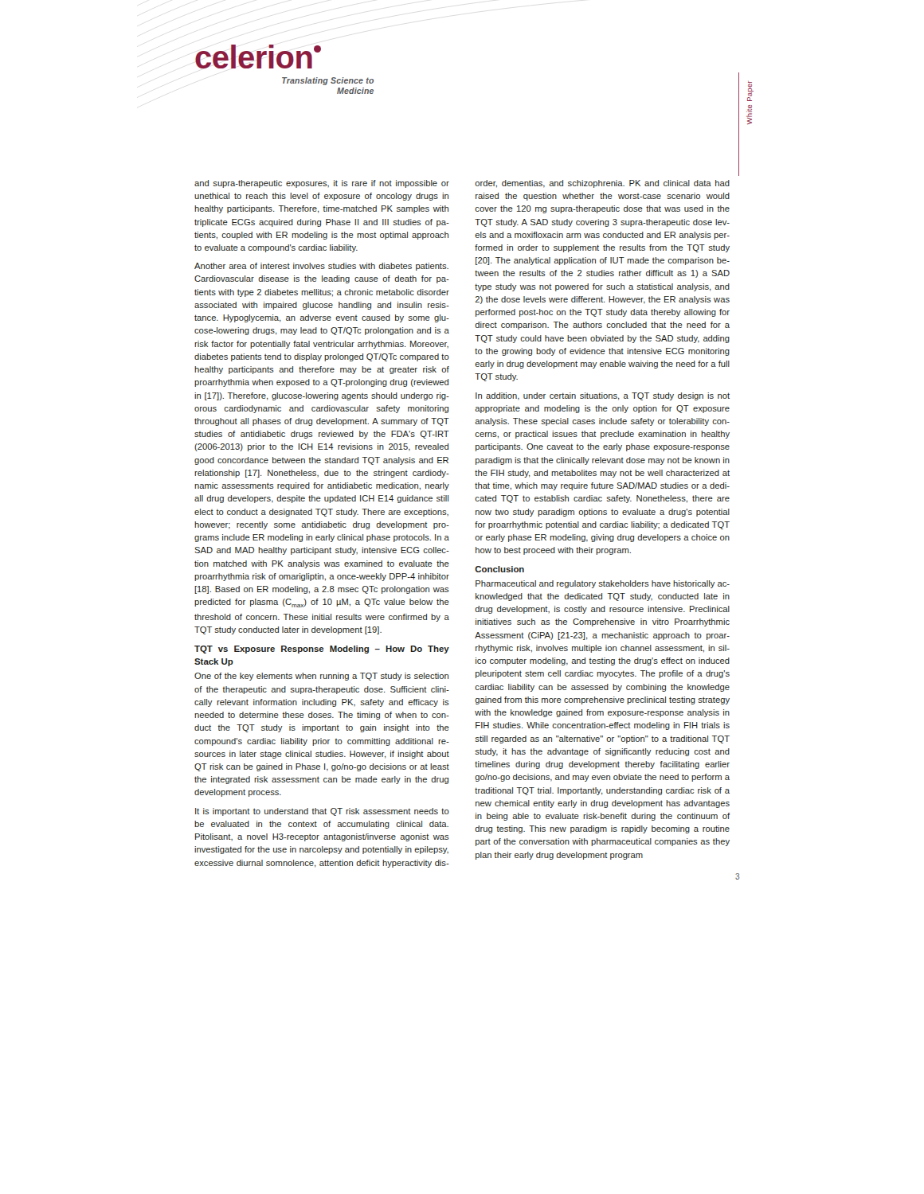celerion
Translating Science to
Medicine
White Paper
and supra-therapeutic exposures, it is rare if not impossible or unethical to reach this level of exposure of oncology drugs in healthy participants. Therefore, time-matched PK samples with triplicate ECGs acquired during Phase II and III studies of patients, coupled with ER modeling is the most optimal approach to evaluate a compound's cardiac liability.
Another area of interest involves studies with diabetes patients. Cardiovascular disease is the leading cause of death for patients with type 2 diabetes mellitus; a chronic metabolic disorder associated with impaired glucose handling and insulin resistance. Hypoglycemia, an adverse event caused by some glucose-lowering drugs, may lead to QT/QTc prolongation and is a risk factor for potentially fatal ventricular arrhythmias. Moreover, diabetes patients tend to display prolonged QT/QTc compared to healthy participants and therefore may be at greater risk of proarrhythmia when exposed to a QT-prolonging drug (reviewed in [17]). Therefore, glucose-lowering agents should undergo rigorous cardiodynamic and cardiovascular safety monitoring throughout all phases of drug development. A summary of TQT studies of antidiabetic drugs reviewed by the FDA's QT-IRT (2006-2013) prior to the ICH E14 revisions in 2015, revealed good concordance between the standard TQT analysis and ER relationship [17]. Nonetheless, due to the stringent cardiodynamic assessments required for antidiabetic medication, nearly all drug developers, despite the updated ICH E14 guidance still elect to conduct a designated TQT study. There are exceptions, however; recently some antidiabetic drug development programs include ER modeling in early clinical phase protocols. In a SAD and MAD healthy participant study, intensive ECG collection matched with PK analysis was examined to evaluate the proarrhythmia risk of omarigliptin, a once-weekly DPP-4 inhibitor [18]. Based on ER modeling, a 2.8 msec QTc prolongation was predicted for plasma (Cmax) of 10 µM, a QTc value below the threshold of concern. These initial results were confirmed by a TQT study conducted later in development [19].
TQT vs Exposure Response Modeling – How Do They Stack Up
One of the key elements when running a TQT study is selection of the therapeutic and supra-therapeutic dose. Sufficient clinically relevant information including PK, safety and efficacy is needed to determine these doses. The timing of when to conduct the TQT study is important to gain insight into the compound's cardiac liability prior to committing additional resources in later stage clinical studies. However, if insight about QT risk can be gained in Phase I, go/no-go decisions or at least the integrated risk assessment can be made early in the drug development process.
It is important to understand that QT risk assessment needs to be evaluated in the context of accumulating clinical data. Pitolisant, a novel H3-receptor antagonist/inverse agonist was investigated for the use in narcolepsy and potentially in epilepsy, excessive diurnal somnolence, attention deficit hyperactivity disorder, dementias, and schizophrenia. PK and clinical data had raised the question whether the worst-case scenario would cover the 120 mg supra-therapeutic dose that was used in the TQT study. A SAD study covering 3 supra-therapeutic dose levels and a moxifloxacin arm was conducted and ER analysis performed in order to supplement the results from the TQT study [20]. The analytical application of IUT made the comparison between the results of the 2 studies rather difficult as 1) a SAD type study was not powered for such a statistical analysis, and 2) the dose levels were different. However, the ER analysis was performed post-hoc on the TQT study data thereby allowing for direct comparison. The authors concluded that the need for a TQT study could have been obviated by the SAD study, adding to the growing body of evidence that intensive ECG monitoring early in drug development may enable waiving the need for a full TQT study.
In addition, under certain situations, a TQT study design is not appropriate and modeling is the only option for QT exposure analysis. These special cases include safety or tolerability concerns, or practical issues that preclude examination in healthy participants. One caveat to the early phase exposure-response paradigm is that the clinically relevant dose may not be known in the FIH study, and metabolites may not be well characterized at that time, which may require future SAD/MAD studies or a dedicated TQT to establish cardiac safety. Nonetheless, there are now two study paradigm options to evaluate a drug's potential for proarrhythmic potential and cardiac liability; a dedicated TQT or early phase ER modeling, giving drug developers a choice on how to best proceed with their program.
Conclusion
Pharmaceutical and regulatory stakeholders have historically acknowledged that the dedicated TQT study, conducted late in drug development, is costly and resource intensive. Preclinical initiatives such as the Comprehensive in vitro Proarrhythmic Assessment (CiPA) [21-23], a mechanistic approach to proarrhythymic risk, involves multiple ion channel assessment, in silico computer modeling, and testing the drug's effect on induced pleuripotent stem cell cardiac myocytes. The profile of a drug's cardiac liability can be assessed by combining the knowledge gained from this more comprehensive preclinical testing strategy with the knowledge gained from exposure-response analysis in FIH studies. While concentration-effect modeling in FIH trials is still regarded as an "alternative" or "option" to a traditional TQT study, it has the advantage of significantly reducing cost and timelines during drug development thereby facilitating earlier go/no-go decisions, and may even obviate the need to perform a traditional TQT trial. Importantly, understanding cardiac risk of a new chemical entity early in drug development has advantages in being able to evaluate risk-benefit during the continuum of drug testing. This new paradigm is rapidly becoming a routine part of the conversation with pharmaceutical companies as they plan their early drug development program
3